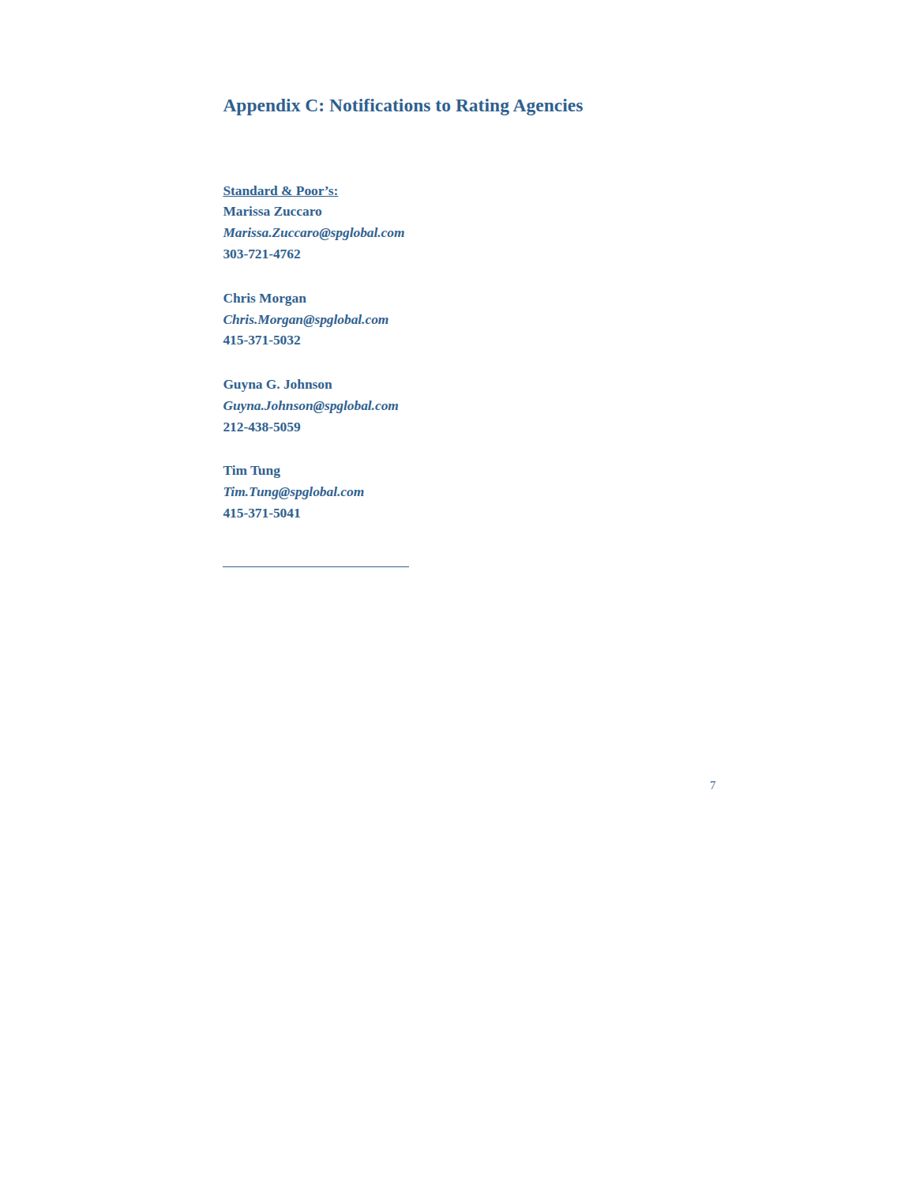Appendix C: Notifications to Rating Agencies
Standard & Poor’s:
Marissa Zuccaro
Marissa.Zuccaro@spglobal.com
303-721-4762
Chris Morgan
Chris.Morgan@spglobal.com
415-371-5032
Guyna G. Johnson
Guyna.Johnson@spglobal.com
212-438-5059
Tim Tung
Tim.Tung@spglobal.com
415-371-5041
7